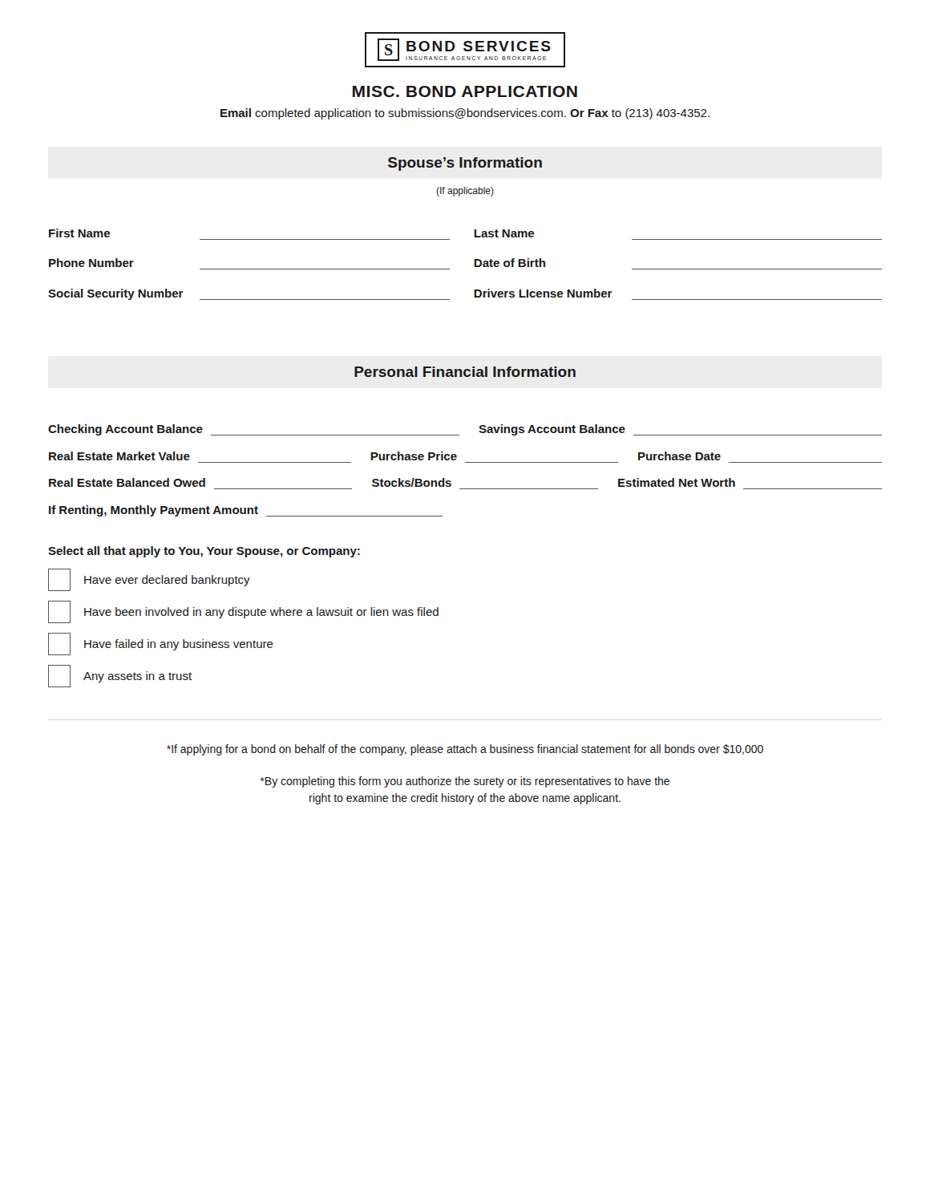S
BOND SERVICES
INSURANCE AGENCY AND BROKERAGE
MISC. BOND APPLICATION
Email completed application to submissions@bondservices.com. Or Fax to (213) 403-4352.
Spouse’s Information
(If applicable)
| First Name | | Last Name | |
| Phone Number | | Date of Birth | |
| Social Security Number | | Drivers LIcense Number | |
Personal Financial Information
Checking Account Balance Savings Account Balance
Real Estate Market Value Purchase Price Purchase Date
Real Estate Balanced Owed Stocks/Bonds Estimated Net Worth
If Renting, Monthly Payment Amount
Select all that apply to You, Your Spouse, or Company:
Have ever declared bankruptcy
Have been involved in any dispute where a lawsuit or lien was filed
Have failed in any business venture
Any assets in a trust
*If applying for a bond on behalf of the company, please attach a business financial statement for all bonds over $10,000
*By completing this form you authorize the surety or its representatives to have the
right to examine the credit history of the above name applicant.